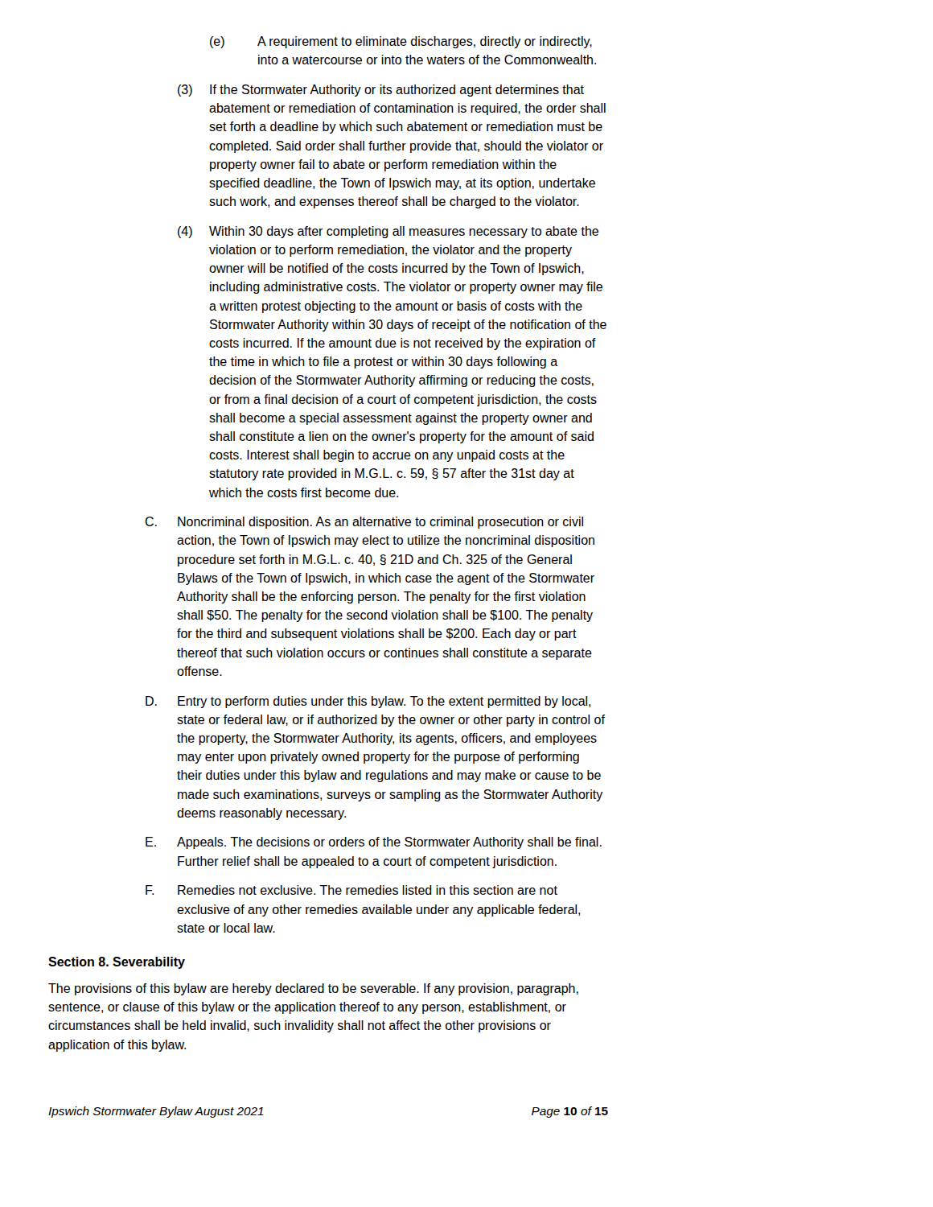(e)
A requirement to eliminate discharges, directly or indirectly, into a watercourse or into the waters of the Commonwealth.
(3)
If the Stormwater Authority or its authorized agent determines that abatement or remediation of contamination is required, the order shall set forth a deadline by which such abatement or remediation must be completed. Said order shall further provide that, should the violator or property owner fail to abate or perform remediation within the specified deadline, the Town of Ipswich may, at its option, undertake such work, and expenses thereof shall be charged to the violator.
(4)
Within 30 days after completing all measures necessary to abate the violation or to perform remediation, the violator and the property owner will be notified of the costs incurred by the Town of Ipswich, including administrative costs. The violator or property owner may file a written protest objecting to the amount or basis of costs with the Stormwater Authority within 30 days of receipt of the notification of the costs incurred. If the amount due is not received by the expiration of the time in which to file a protest or within 30 days following a decision of the Stormwater Authority affirming or reducing the costs, or from a final decision of a court of competent jurisdiction, the costs shall become a special assessment against the property owner and shall constitute a lien on the owner's property for the amount of said costs. Interest shall begin to accrue on any unpaid costs at the statutory rate provided in M.G.L. c. 59, § 57 after the 31st day at which the costs first become due.
C.
Noncriminal disposition. As an alternative to criminal prosecution or civil action, the Town of Ipswich may elect to utilize the noncriminal disposition procedure set forth in M.G.L. c. 40, § 21D and Ch. 325 of the General Bylaws of the Town of Ipswich, in which case the agent of the Stormwater Authority shall be the enforcing person. The penalty for the first violation shall $50. The penalty for the second violation shall be $100. The penalty for the third and subsequent violations shall be $200. Each day or part thereof that such violation occurs or continues shall constitute a separate offense.
D.
Entry to perform duties under this bylaw. To the extent permitted by local, state or federal law, or if authorized by the owner or other party in control of the property, the Stormwater Authority, its agents, officers, and employees may enter upon privately owned property for the purpose of performing their duties under this bylaw and regulations and may make or cause to be made such examinations, surveys or sampling as the Stormwater Authority deems reasonably necessary.
E.
Appeals. The decisions or orders of the Stormwater Authority shall be final. Further relief shall be appealed to a court of competent jurisdiction.
F.
Remedies not exclusive. The remedies listed in this section are not exclusive of any other remedies available under any applicable federal, state or local law.
Section 8. Severability
The provisions of this bylaw are hereby declared to be severable. If any provision, paragraph, sentence, or clause of this bylaw or the application thereof to any person, establishment, or circumstances shall be held invalid, such invalidity shall not affect the other provisions or application of this bylaw.
Ipswich Stormwater Bylaw August 2021
Page 10 of 15